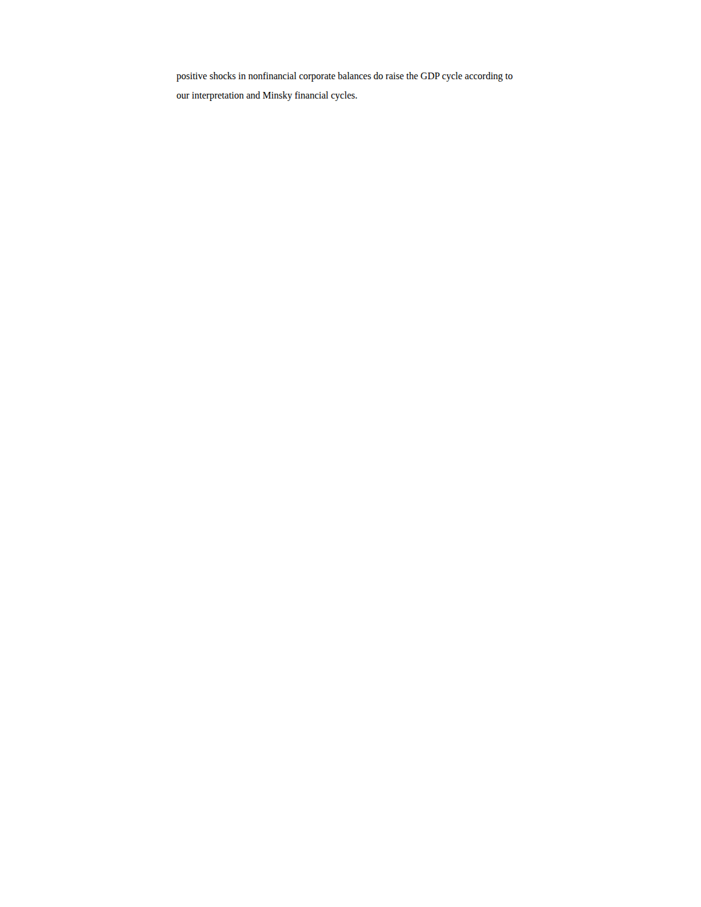positive shocks in nonfinancial corporate balances do raise the GDP cycle according to our interpretation and Minsky financial cycles.